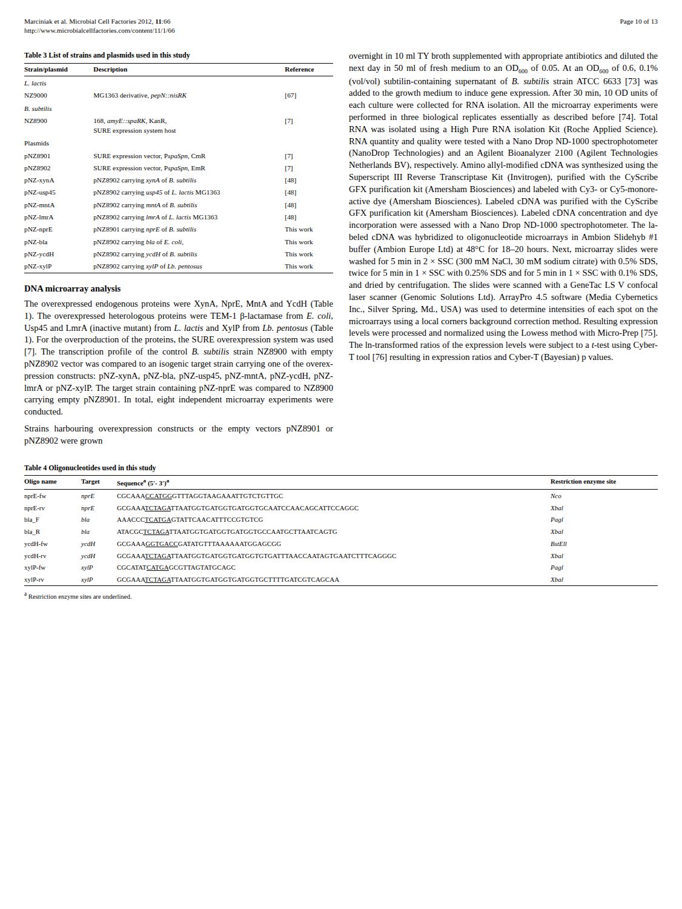Marciniak et al. Microbial Cell Factories 2012, 11:66
http://www.microbialcellfactories.com/content/11/1/66
Page 10 of 13
Table 3 List of strains and plasmids used in this study
| Strain/plasmid | Description | Reference |
| --- | --- | --- |
| L. lactis |
| NZ9000 | MG1363 derivative, pepN::nisRK | [67] |
| B. subtilis |
| NZ8900 | 168, amyE::spaRK , KanR, SURE expression system host | [7] |
| Plasmids |
| pNZ8901 | SURE expression vector, P spaSpn , CmR | [7] |
| pNZ8902 | SURE expression vector, P spaSpn , EmR | [7] |
| pNZ-xynA | pNZ8902 carrying xynA of B. subtilis | [48] |
| pNZ-usp45 | pNZ8902 carrying usp45 of L. lactis MG1363 | [48] |
| pNZ-mntA | pNZ8902 carrying mntA of B. subtilis | [48] |
| pNZ-lmrA | pNZ8902 carrying lmrA of L. lactis MG1363 | [48] |
| pNZ-nprE | pNZ8901 carrying nprE of B. subtilis | This work |
| pNZ-bla | pNZ8902 carrying bla of E. coli , | This work |
| pNZ-ycdH | pNZ8902 carrying ycdH of B. subtilis | This work |
| pNZ-xylP | pNZ8902 carrying xylP of Lb. pentosus | This work |
DNA microarray analysis
The overexpressed endogenous proteins were XynA, NprE, MntA and YcdH (Table 1). The overexpressed heterologous proteins were TEM-1 β-lactamase from E. coli, Usp45 and LmrA (inactive mutant) from L. lactis and XylP from Lb. pentosus (Table 1). For the overproduction of the proteins, the SURE overexpression system was used [7]. The transcription profile of the control B. subtilis strain NZ8900 with empty pNZ8902 vector was compared to an isogenic target strain carrying one of the overexpression constructs: pNZ-xynA, pNZ-bla, pNZ-usp45, pNZ-mntA, pNZ-ycdH, pNZ-lmrA or pNZ-xylP. The target strain containing pNZ-nprE was compared to NZ8900 carrying empty pNZ8901. In total, eight independent microarray experiments were conducted.
Strains harbouring overexpression constructs or the empty vectors pNZ8901 or pNZ8902 were grown
overnight in 10 ml TY broth supplemented with appropriate antibiotics and diluted the next day in 50 ml of fresh medium to an OD600 of 0.05. At an OD600 of 0.6, 0.1% (vol/vol) subtilin-containing supernatant of B. subtilis strain ATCC 6633 [73] was added to the growth medium to induce gene expression. After 30 min, 10 OD units of each culture were collected for RNA isolation. All the microarray experiments were performed in three biological replicates essentially as described before [74]. Total RNA was isolated using a High Pure RNA isolation Kit (Roche Applied Science). RNA quantity and quality were tested with a Nano Drop ND-1000 spectrophotometer (NanoDrop Technologies) and an Agilent Bioanalyzer 2100 (Agilent Technologies Netherlands BV), respectively. Amino allyl-modified cDNA was synthesized using the Superscript III Reverse Transcriptase Kit (Invitrogen), purified with the CyScribe GFX purification kit (Amersham Biosciences) and labeled with Cy3- or Cy5-monoreactive dye (Amersham Biosciences). Labeled cDNA was purified with the CyScribe GFX purification kit (Amersham Biosciences). Labeled cDNA concentration and dye incorporation were assessed with a Nano Drop ND-1000 spectrophotometer. The labeled cDNA was hybridized to oligonucleotide microarrays in Ambion Slidehyb #1 buffer (Ambion Europe Ltd) at 48°C for 18–20 hours. Next, microarray slides were washed for 5 min in 2 × SSC (300 mM NaCl, 30 mM sodium citrate) with 0.5% SDS, twice for 5 min in 1 × SSC with 0.25% SDS and for 5 min in 1 × SSC with 0.1% SDS, and dried by centrifugation. The slides were scanned with a GeneTac LS V confocal laser scanner (Genomic Solutions Ltd). ArrayPro 4.5 software (Media Cybernetics Inc., Silver Spring, Md., USA) was used to determine intensities of each spot on the microarrays using a local corners background correction method. Resulting expression levels were processed and normalized using the Lowess method with Micro-Prep [75]. The ln-transformed ratios of the expression levels were subject to a t-test using Cyber-T tool [76] resulting in expression ratios and Cyber-T (Bayesian) p values.
Table 4 Oligonucleotides used in this study
| Oligo name | Target | Sequence a (5′- 3′) a | Restriction enzyme site |
| --- | --- | --- | --- |
| nprE-fw | nprE | CGCAAA CCATGG GTTTAGGTAAGAAATTGTCTGTTGC | Nco |
| nprE-rv | nprE | GCGAAA TCTAGA TTAATGGTGATGGTGATGGTGCAATCCAACAGCATTCCAGGC | Xbal |
| bla_F | bla | AAACCC TCATGA GTATTCAACATTTCCGTGTCG | Pagl |
| bla_R | bla | ATACGC TCTAGA TTAATGGTGATGGTGATGGTGCCAATGCTTAATCAGTG | Xbal |
| ycdH-fw | ycdH | GCGAAA GGTGACC GATATGTTTAAAAAATGGAGCGG | BstEll |
| ycdH-rv | ycdH | GCGAAA TCTAGA TTAATGGTGATGGTGATGGTGTGATTTAACCAATAGTGAATCTTTCAGGGC | Xbal |
| xylP-fw | xylP | CGCATAT CATGA GCGTTAGTATGCAGC | Pagl |
| xylP-rv | xylP | GCGAAA TCTAGA TTAATGGTGATGGTGATGGTGCTTTTGATCGTCAGCAA | Xbal |
a Restriction enzyme sites are underlined.